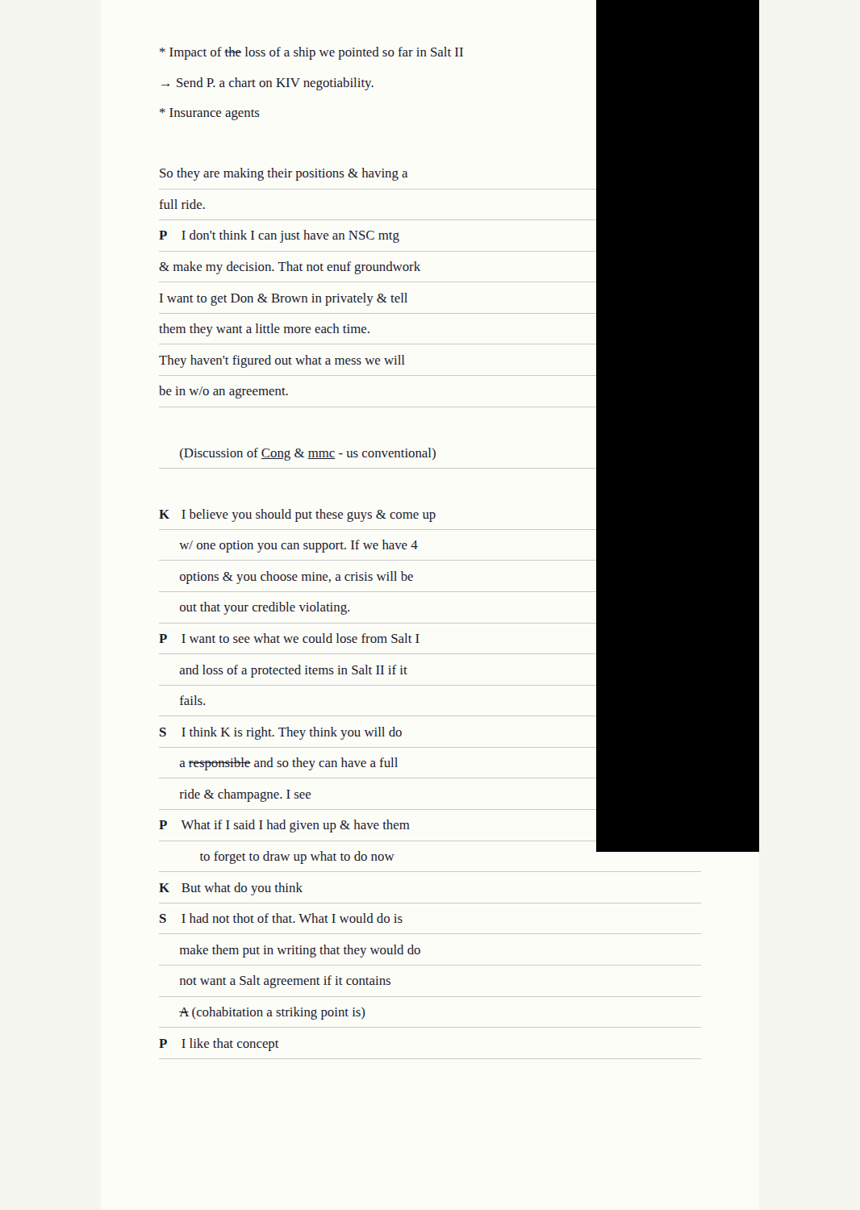* Impact of the loss of a ship we pointed so far in Salt II
→ Send P. a chart on KIV negotiability.
* Insurance agents
So they are making their positions & having a
full ride.
P I don't think I can just have an NSC mtg
& make my decision. That not enuf groundwork
I want to get Don & Brown in privately & tell
them they want a little more each time.
They haven't figured out what a mess we will
be in w/o an agreement.
(Discussion of Cong & mmc - us conventional)
K I believe you should put these guys & come up
w/ one option you can support. If we have 4
options & you choose mine, a crisis will be
out that your credible violating.
P I want to see what we could lose from Salt I
and loss of a protected items in Salt II if it
fails.
S I think K is right. They think you will do
a responsible and so they can have a full
ride & champagne. I see
P What if I said I had given up & have them
to forget to draw up what to do now
K But what do you think
S I had not thot of that. What I would do is
make them put in writing that they would do
not want a Salt agreement if it contains
A (cohabitation a striking point is)
P I like that concept